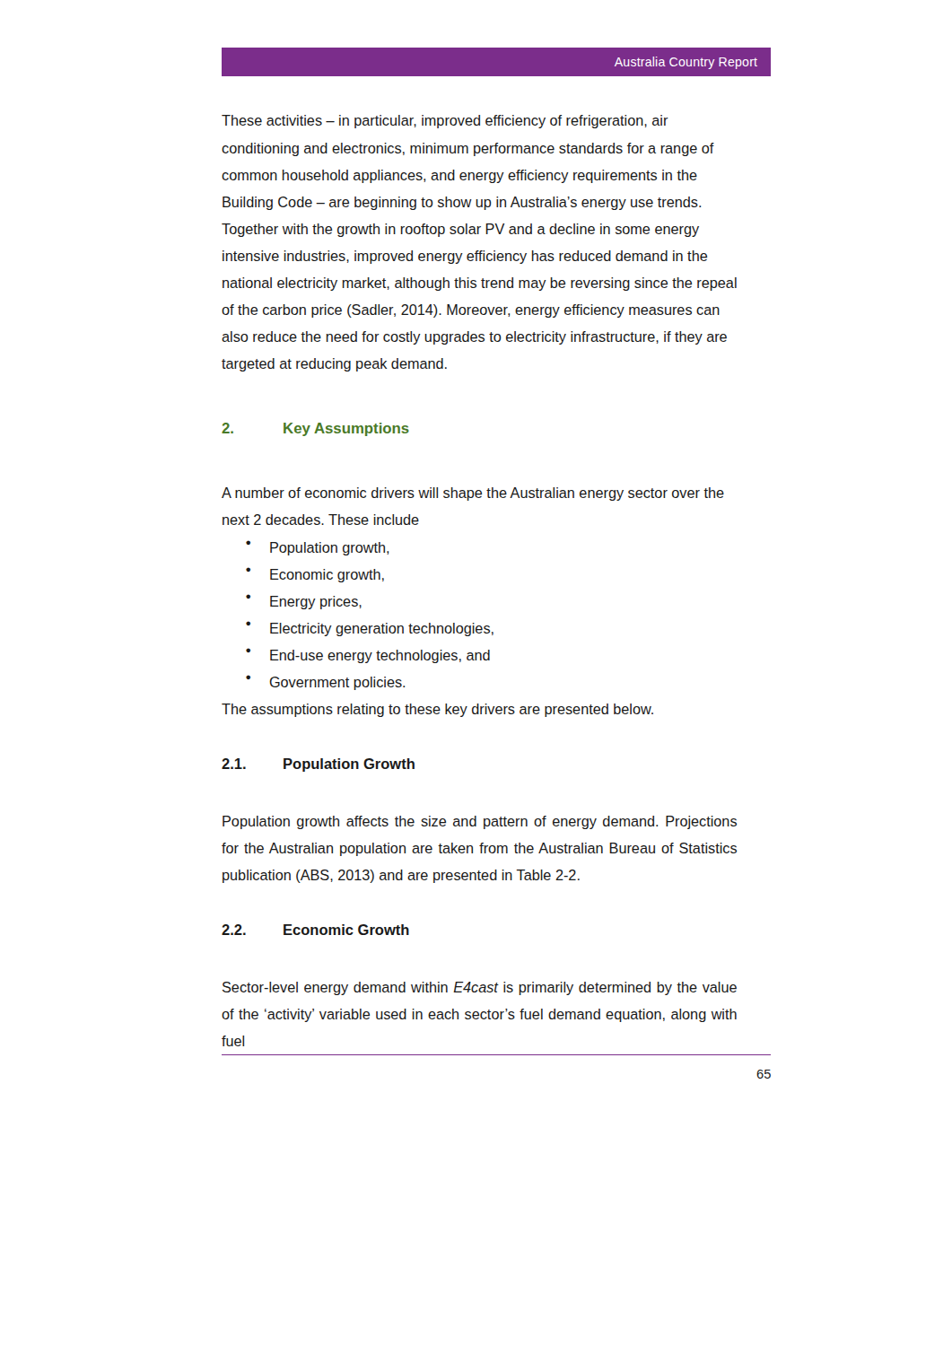Australia Country Report
These activities – in particular, improved efficiency of refrigeration, air conditioning and electronics, minimum performance standards for a range of common household appliances, and energy efficiency requirements in the Building Code – are beginning to show up in Australia’s energy use trends. Together with the growth in rooftop solar PV and a decline in some energy intensive industries, improved energy efficiency has reduced demand in the national electricity market, although this trend may be reversing since the repeal of the carbon price (Sadler, 2014). Moreover, energy efficiency measures can also reduce the need for costly upgrades to electricity infrastructure, if they are targeted at reducing peak demand.
2. Key Assumptions
A number of economic drivers will shape the Australian energy sector over the next 2 decades. These include
Population growth,
Economic growth,
Energy prices,
Electricity generation technologies,
End-use energy technologies, and
Government policies.
The assumptions relating to these key drivers are presented below.
2.1. Population Growth
Population growth affects the size and pattern of energy demand. Projections for the Australian population are taken from the Australian Bureau of Statistics publication (ABS, 2013) and are presented in Table 2-2.
2.2. Economic Growth
Sector-level energy demand within E4cast is primarily determined by the value of the ‘activity’ variable used in each sector’s fuel demand equation, along with fuel
65